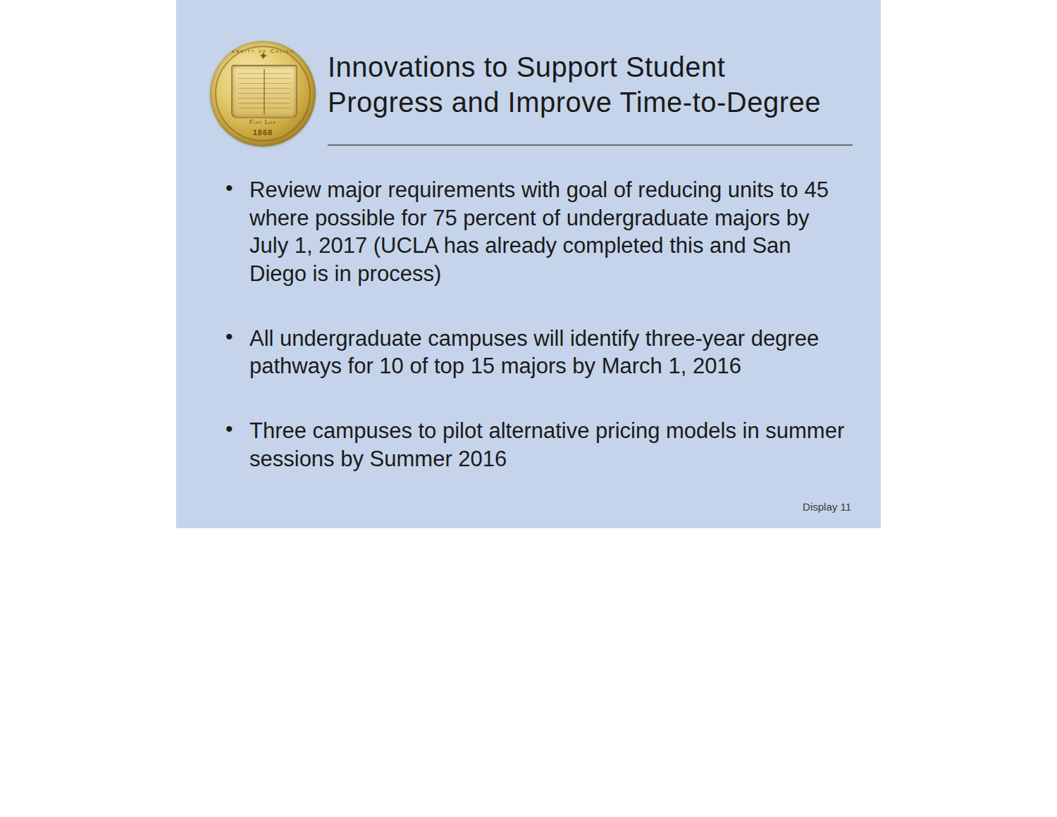University of California
✦
Fiat Lux
1868
Innovations to Support Student
Progress and Improve Time-to-Degree
Review major requirements with goal of reducing units to 45 where possible for 75 percent of undergraduate majors by July 1, 2017 (UCLA has already completed this and San Diego is in process)
All undergraduate campuses will identify three-year degree pathways for 10 of top 15 majors by March 1, 2016
Three campuses to pilot alternative pricing models in summer sessions by Summer 2016
Display 11